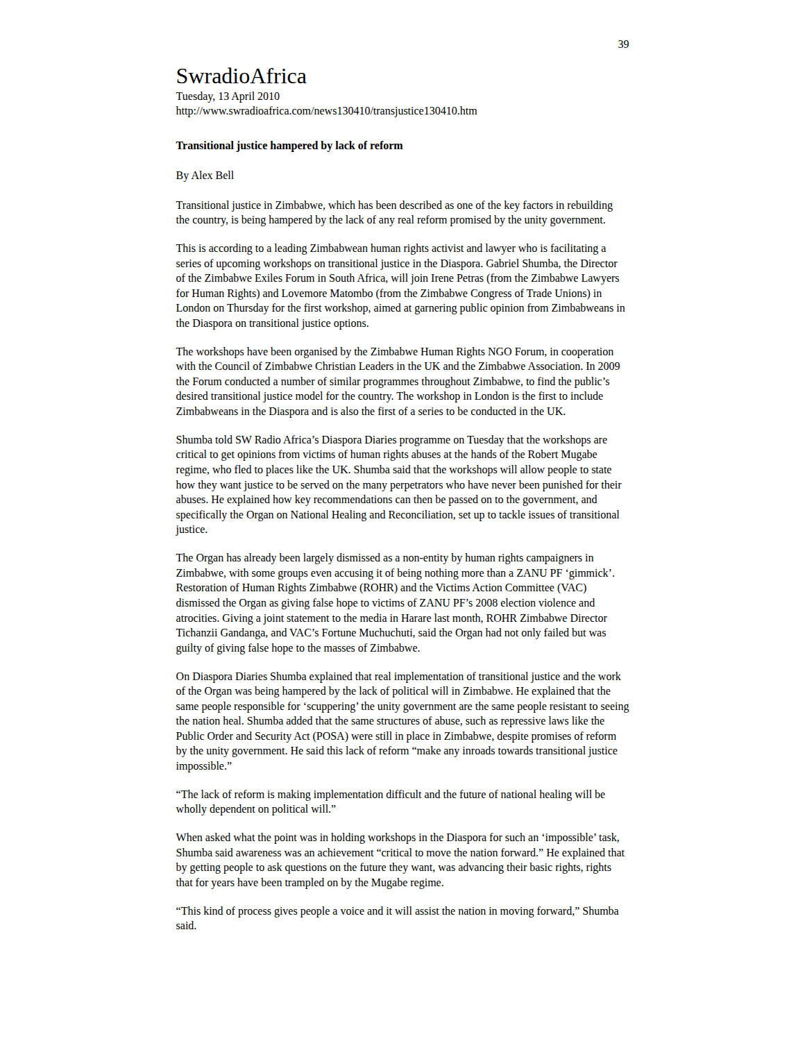39
SwradioAfrica
Tuesday, 13 April 2010
http://www.swradioafrica.com/news130410/transjustice130410.htm
Transitional justice hampered by lack of reform
By Alex Bell
Transitional justice in Zimbabwe, which has been described as one of the key factors in rebuilding the country, is being hampered by the lack of any real reform promised by the unity government.
This is according to a leading Zimbabwean human rights activist and lawyer who is facilitating a series of upcoming workshops on transitional justice in the Diaspora. Gabriel Shumba, the Director of the Zimbabwe Exiles Forum in South Africa, will join Irene Petras (from the Zimbabwe Lawyers for Human Rights) and Lovemore Matombo (from the Zimbabwe Congress of Trade Unions) in London on Thursday for the first workshop, aimed at garnering public opinion from Zimbabweans in the Diaspora on transitional justice options.
The workshops have been organised by the Zimbabwe Human Rights NGO Forum, in cooperation with the Council of Zimbabwe Christian Leaders in the UK and the Zimbabwe Association. In 2009 the Forum conducted a number of similar programmes throughout Zimbabwe, to find the public’s desired transitional justice model for the country. The workshop in London is the first to include Zimbabweans in the Diaspora and is also the first of a series to be conducted in the UK.
Shumba told SW Radio Africa’s Diaspora Diaries programme on Tuesday that the workshops are critical to get opinions from victims of human rights abuses at the hands of the Robert Mugabe regime, who fled to places like the UK. Shumba said that the workshops will allow people to state how they want justice to be served on the many perpetrators who have never been punished for their abuses. He explained how key recommendations can then be passed on to the government, and specifically the Organ on National Healing and Reconciliation, set up to tackle issues of transitional justice.
The Organ has already been largely dismissed as a non-entity by human rights campaigners in Zimbabwe, with some groups even accusing it of being nothing more than a ZANU PF ‘gimmick’. Restoration of Human Rights Zimbabwe (ROHR) and the Victims Action Committee (VAC) dismissed the Organ as giving false hope to victims of ZANU PF’s 2008 election violence and atrocities. Giving a joint statement to the media in Harare last month, ROHR Zimbabwe Director Tichanzii Gandanga, and VAC’s Fortune Muchuchuti, said the Organ had not only failed but was guilty of giving false hope to the masses of Zimbabwe.
On Diaspora Diaries Shumba explained that real implementation of transitional justice and the work of the Organ was being hampered by the lack of political will in Zimbabwe. He explained that the same people responsible for ‘scuppering’ the unity government are the same people resistant to seeing the nation heal. Shumba added that the same structures of abuse, such as repressive laws like the Public Order and Security Act (POSA) were still in place in Zimbabwe, despite promises of reform by the unity government. He said this lack of reform “make any inroads towards transitional justice impossible.”
“The lack of reform is making implementation difficult and the future of national healing will be wholly dependent on political will.”
When asked what the point was in holding workshops in the Diaspora for such an ‘impossible’ task, Shumba said awareness was an achievement “critical to move the nation forward.” He explained that by getting people to ask questions on the future they want, was advancing their basic rights, rights that for years have been trampled on by the Mugabe regime.
“This kind of process gives people a voice and it will assist the nation in moving forward,” Shumba said.